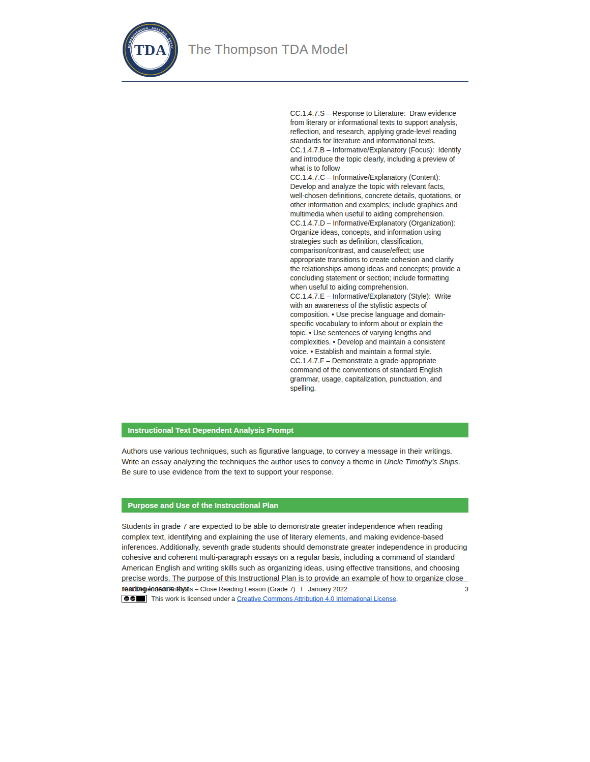READING COMPREHENSION · ANALYSIS · ESSAY WRITING TEXT DEPENDENT ANALYSIS TDA
The Thompson TDA Model
CC.1.4.7.S – Response to Literature: Draw evidence from literary or informational texts to support analysis, reflection, and research, applying grade-level reading standards for literature and informational texts.
CC.1.4.7.B – Informative/Explanatory (Focus): Identify and introduce the topic clearly, including a preview of what is to follow
CC.1.4.7.C – Informative/Explanatory (Content): Develop and analyze the topic with relevant facts, well-chosen definitions, concrete details, quotations, or other information and examples; include graphics and multimedia when useful to aiding comprehension.
CC.1.4.7.D – Informative/Explanatory (Organization): Organize ideas, concepts, and information using strategies such as definition, classification, comparison/contrast, and cause/effect; use appropriate transitions to create cohesion and clarify the relationships among ideas and concepts; provide a concluding statement or section; include formatting when useful to aiding comprehension.
CC.1.4.7.E – Informative/Explanatory (Style): Write with an awareness of the stylistic aspects of composition. • Use precise language and domain-specific vocabulary to inform about or explain the topic. • Use sentences of varying lengths and complexities. • Develop and maintain a consistent voice. • Establish and maintain a formal style.
CC.1.4.7.F – Demonstrate a grade-appropriate command of the conventions of standard English grammar, usage, capitalization, punctuation, and spelling.
Instructional Text Dependent Analysis Prompt
Authors use various techniques, such as figurative language, to convey a message in their writings. Write an essay analyzing the techniques the author uses to convey a theme in Uncle Timothy’s Ships. Be sure to use evidence from the text to support your response.
Purpose and Use of the Instructional Plan
Students in grade 7 are expected to be able to demonstrate greater independence when reading complex text, identifying and explaining the use of literary elements, and making evidence-based inferences. Additionally, seventh grade students should demonstrate greater independence in producing cohesive and coherent multi-paragraph essays on a regular basis, including a command of standard American English and writing skills such as organizing ideas, using effective transitions, and choosing precise words. The purpose of this Instructional Plan is to provide an example of how to organize close reading lessons that
Text Dependent Analysis – Close Reading Lesson (Grade 7) I January 2022
3
cc BY This work is licensed under a Creative Commons Attribution 4.0 International License.